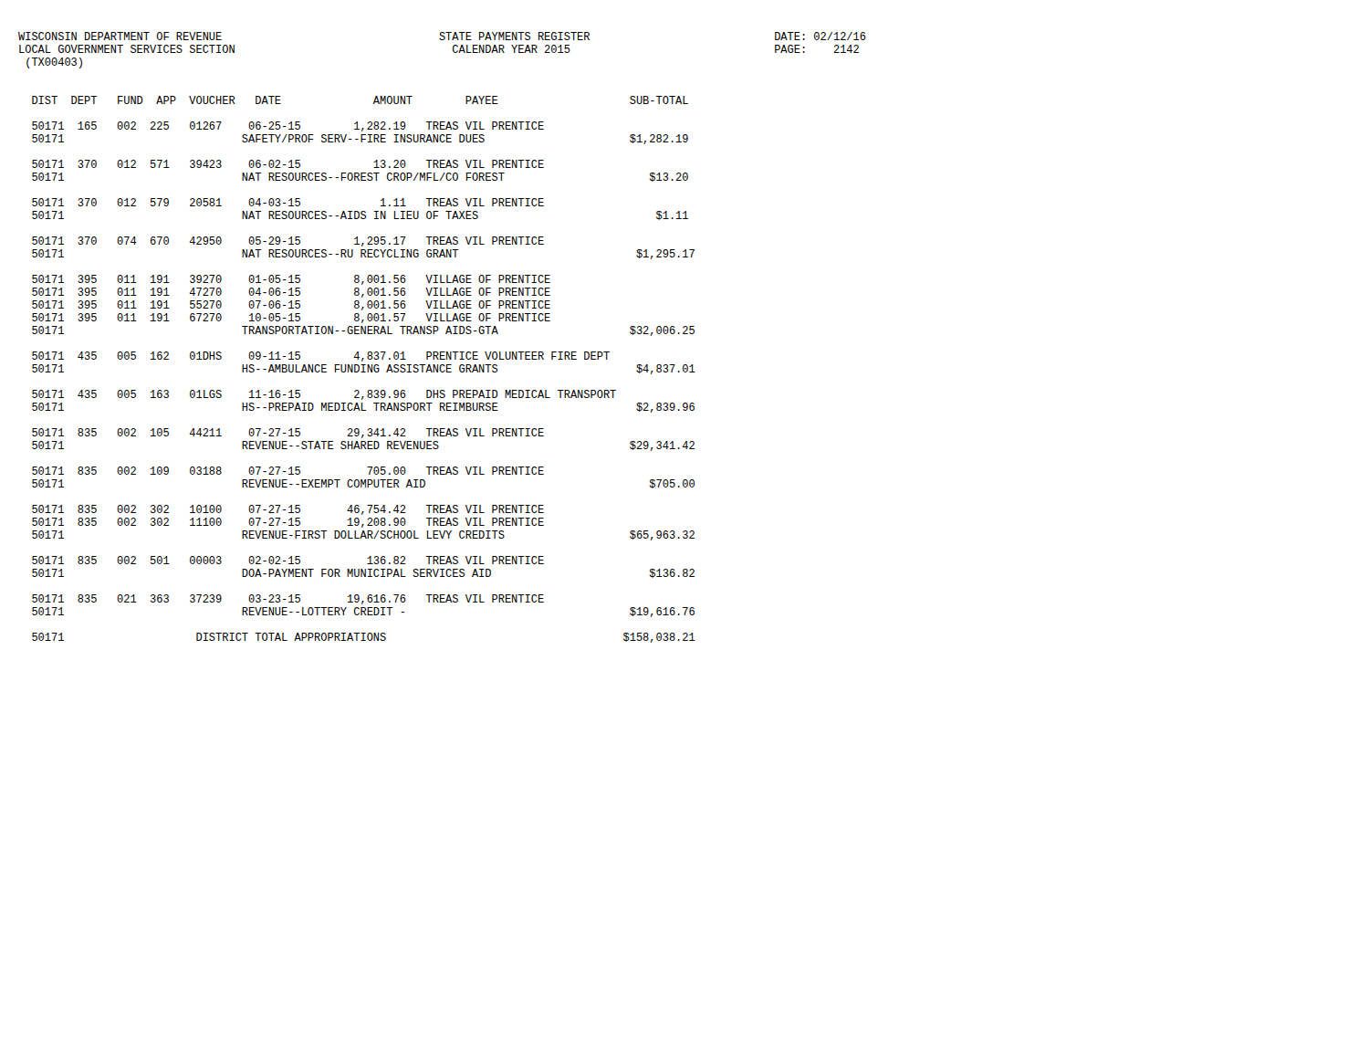WISCONSIN DEPARTMENT OF REVENUE STATE PAYMENTS REGISTER DATE: 02/12/16 LOCAL GOVERNMENT SERVICES SECTION CALENDAR YEAR 2015 PAGE: 2142 (TX00403) DIST DEPT FUND APP VOUCHER DATE AMOUNT PAYEE SUB-TOTAL 50171 165 002 225 01267 06-25-15 1,282.19 TREAS VIL PRENTICE 50171 SAFETY/PROF SERV--FIRE INSURANCE DUES $1,282.19 50171 370 012 571 39423 06-02-15 13.20 TREAS VIL PRENTICE 50171 NAT RESOURCES--FOREST CROP/MFL/CO FOREST $13.20 50171 370 012 579 20581 04-03-15 1.11 TREAS VIL PRENTICE 50171 NAT RESOURCES--AIDS IN LIEU OF TAXES $1.11 50171 370 074 670 42950 05-29-15 1,295.17 TREAS VIL PRENTICE 50171 NAT RESOURCES--RU RECYCLING GRANT $1,295.17 50171 395 011 191 39270 01-05-15 8,001.56 VILLAGE OF PRENTICE 50171 395 011 191 47270 04-06-15 8,001.56 VILLAGE OF PRENTICE 50171 395 011 191 55270 07-06-15 8,001.56 VILLAGE OF PRENTICE 50171 395 011 191 67270 10-05-15 8,001.57 VILLAGE OF PRENTICE 50171 TRANSPORTATION--GENERAL TRANSP AIDS-GTA $32,006.25 50171 435 005 162 01DHS 09-11-15 4,837.01 PRENTICE VOLUNTEER FIRE DEPT 50171 HS--AMBULANCE FUNDING ASSISTANCE GRANTS $4,837.01 50171 435 005 163 01LGS 11-16-15 2,839.96 DHS PREPAID MEDICAL TRANSPORT 50171 HS--PREPAID MEDICAL TRANSPORT REIMBURSE $2,839.96 50171 835 002 105 44211 07-27-15 29,341.42 TREAS VIL PRENTICE 50171 REVENUE--STATE SHARED REVENUES $29,341.42 50171 835 002 109 03188 07-27-15 705.00 TREAS VIL PRENTICE 50171 REVENUE--EXEMPT COMPUTER AID $705.00 50171 835 002 302 10100 07-27-15 46,754.42 TREAS VIL PRENTICE 50171 835 002 302 11100 07-27-15 19,208.90 TREAS VIL PRENTICE 50171 REVENUE-FIRST DOLLAR/SCHOOL LEVY CREDITS $65,963.32 50171 835 002 501 00003 02-02-15 136.82 TREAS VIL PRENTICE 50171 DOA-PAYMENT FOR MUNICIPAL SERVICES AID $136.82 50171 835 021 363 37239 03-23-15 19,616.76 TREAS VIL PRENTICE 50171 REVENUE--LOTTERY CREDIT - $19,616.76 50171 DISTRICT TOTAL APPROPRIATIONS $158,038.21